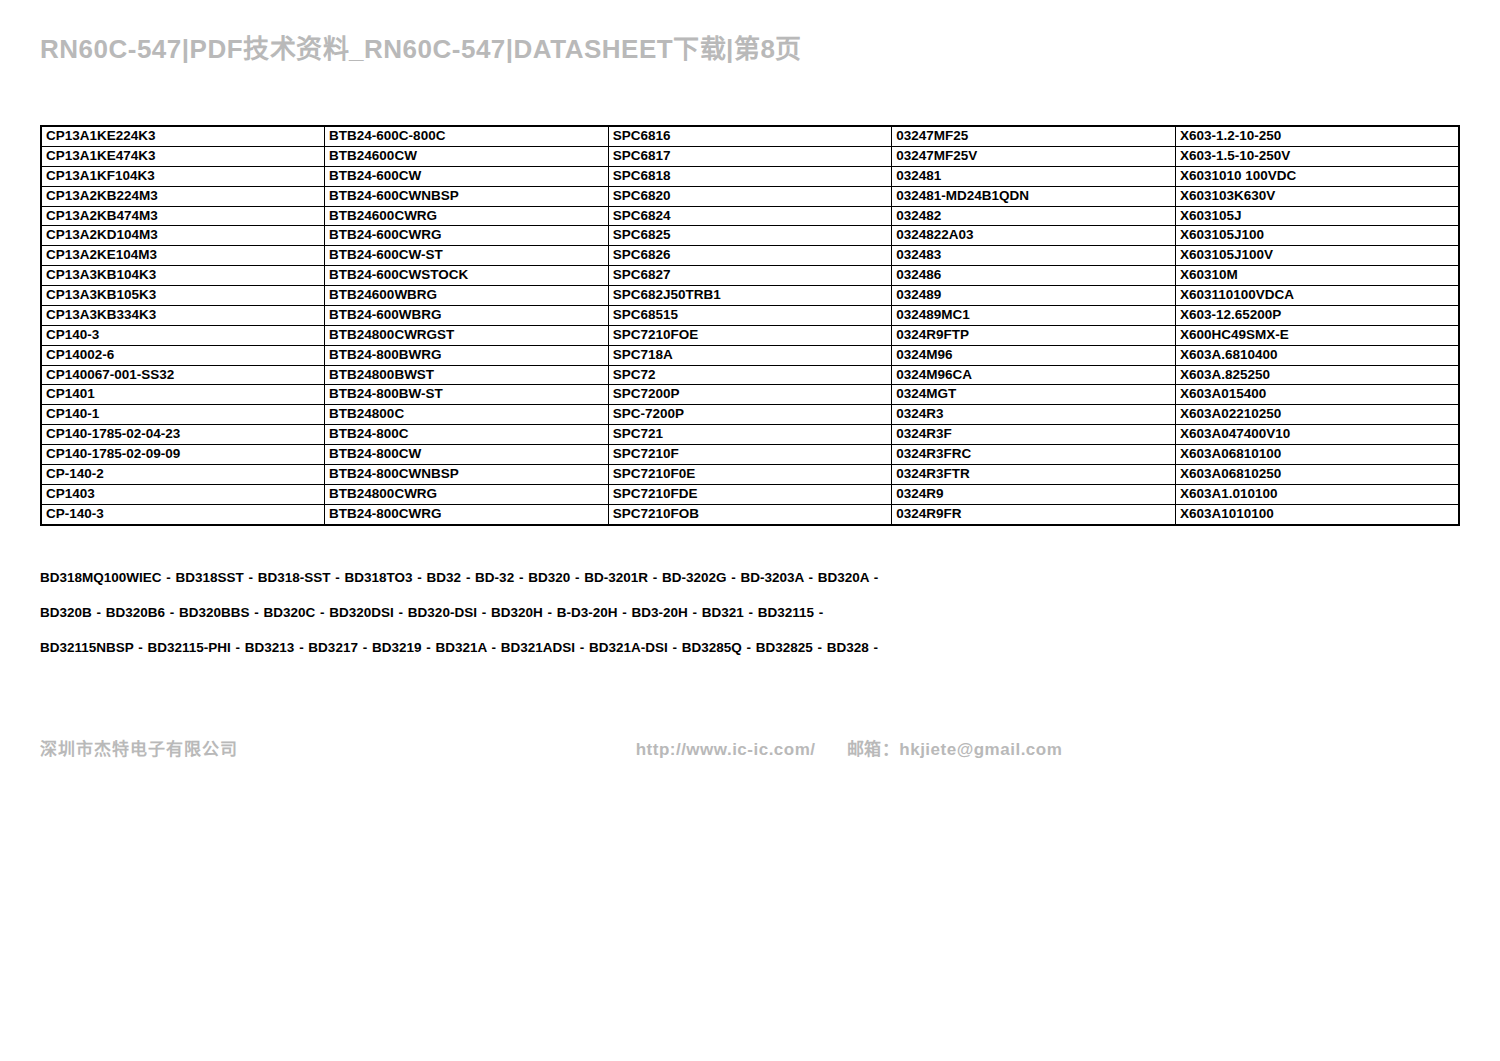RN60C-547|PDF技术资料_RN60C-547|DATASHEET下载|第8页
| CP13A1KE224K3 | BTB24-600C-800C | SPC6816 | 03247MF25 | X603-1.2-10-250 |
| CP13A1KE474K3 | BTB24600CW | SPC6817 | 03247MF25V | X603-1.5-10-250V |
| CP13A1KF104K3 | BTB24-600CW | SPC6818 | 032481 | X6031010 100VDC |
| CP13A2KB224M3 | BTB24-600CWNBSP | SPC6820 | 032481-MD24B1QDN | X603103K630V |
| CP13A2KB474M3 | BTB24600CWRG | SPC6824 | 032482 | X603105J |
| CP13A2KD104M3 | BTB24-600CWRG | SPC6825 | 0324822A03 | X603105J100 |
| CP13A2KE104M3 | BTB24-600CW-ST | SPC6826 | 032483 | X603105J100V |
| CP13A3KB104K3 | BTB24-600CWSTOCK | SPC6827 | 032486 | X60310M |
| CP13A3KB105K3 | BTB24600WBRG | SPC682J50TRB1 | 032489 | X603110100VDCA |
| CP13A3KB334K3 | BTB24-600WBRG | SPC68515 | 032489MC1 | X603-12.65200P |
| CP140-3 | BTB24800CWRGST | SPC7210FOE | 0324R9FTP | X600HC49SMX-E |
| CP14002-6 | BTB24-800BWRG | SPC718A | 0324M96 | X603A.6810400 |
| CP140067-001-SS32 | BTB24800BWST | SPC72 | 0324M96CA | X603A.825250 |
| CP1401 | BTB24-800BW-ST | SPC7200P | 0324MGT | X603A015400 |
| CP140-1 | BTB24800C | SPC-7200P | 0324R3 | X603A02210250 |
| CP140-1785-02-04-23 | BTB24-800C | SPC721 | 0324R3F | X603A047400V10 |
| CP140-1785-02-09-09 | BTB24-800CW | SPC7210F | 0324R3FRC | X603A06810100 |
| CP-140-2 | BTB24-800CWNBSP | SPC7210F0E | 0324R3FTR | X603A06810250 |
| CP1403 | BTB24800CWRG | SPC7210FDE | 0324R9 | X603A1.010100 |
| CP-140-3 | BTB24-800CWRG | SPC7210FOB | 0324R9FR | X603A1010100 |
BD318MQ100WIEC - BD318SST - BD318-SST - BD318TO3 - BD32 - BD-32 - BD320 - BD-3201R - BD-3202G - BD-3203A - BD320A -
BD320B - BD320B6 - BD320BBS - BD320C - BD320DSI - BD320-DSI - BD320H - B-D3-20H - BD3-20H - BD321 - BD32115 -
BD32115NBSP - BD32115-PHI - BD3213 - BD3217 - BD3219 - BD321A - BD321ADSI - BD321A-DSI - BD3285Q - BD32825 - BD328 -
深圳市杰特电子有限公司
http://www.ic-ic.com/ 邮箱：hkjiete@gmail.com